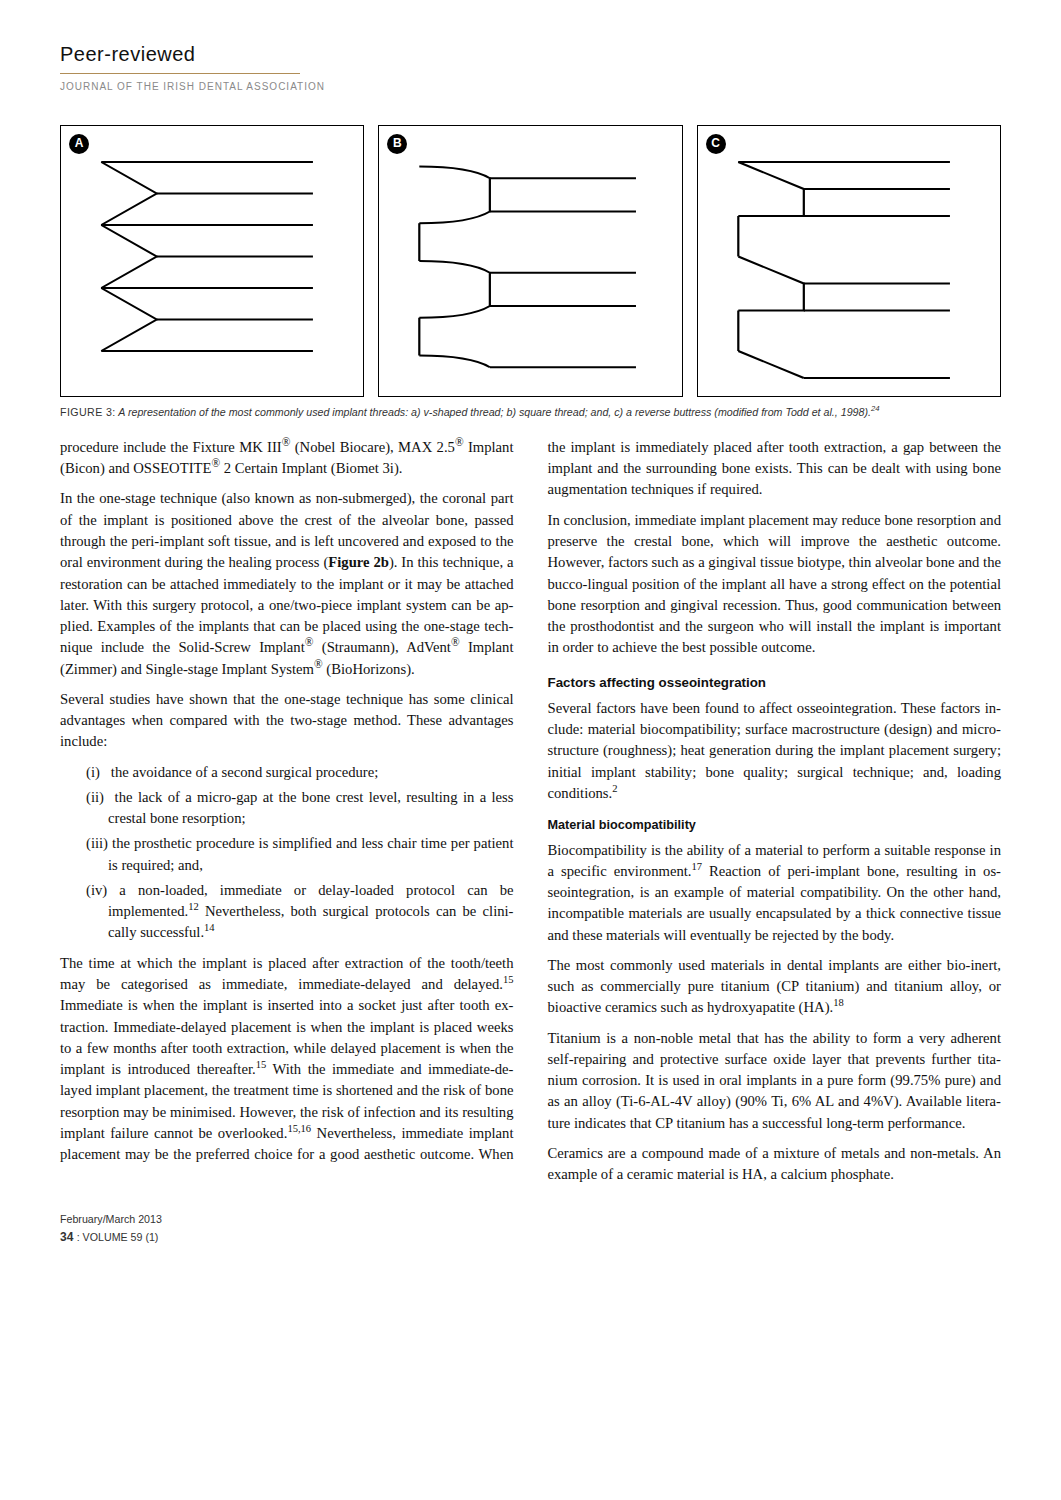Peer-reviewed
Journal of the Irish Dental Association
A
B
C
FIGURE 3: A representation of the most commonly used implant threads: a) v-shaped thread; b) square thread; and, c) a reverse buttress (modified from Todd et al., 1998).24
procedure include the Fixture MK III® (Nobel Biocare), MAX 2.5® Implant (Bicon) and OSSEOTITE® 2 Certain Implant (Biomet 3i).
In the one-stage technique (also known as non-submerged), the coronal part of the implant is positioned above the crest of the alveolar bone, passed through the peri-implant soft tissue, and is left uncovered and exposed to the oral environment during the healing process (Figure 2b). In this technique, a restoration can be attached immediately to the implant or it may be attached later. With this surgery protocol, a one/two-piece implant system can be applied. Examples of the implants that can be placed using the one-stage technique include the Solid-Screw Implant® (Straumann), AdVent® Implant (Zimmer) and Single-stage Implant System® (BioHorizons).
Several studies have shown that the one-stage technique has some clinical advantages when compared with the two-stage method. These advantages include:
(i) the avoidance of a second surgical procedure;
(ii) the lack of a micro-gap at the bone crest level, resulting in a less crestal bone resorption;
(iii) the prosthetic procedure is simplified and less chair time per patient is required; and,
(iv) a non-loaded, immediate or delay-loaded protocol can be implemented.12 Nevertheless, both surgical protocols can be clinically successful.14
The time at which the implant is placed after extraction of the tooth/teeth may be categorised as immediate, immediate-delayed and delayed.15 Immediate is when the implant is inserted into a socket just after tooth extraction. Immediate-delayed placement is when the implant is placed weeks to a few months after tooth extraction, while delayed placement is when the implant is introduced thereafter.15 With the immediate and immediate-delayed implant placement, the treatment time is shortened and the risk of bone resorption may be minimised. However, the risk of infection and its resulting implant failure cannot be overlooked.15,16 Nevertheless, immediate implant placement may be the preferred choice for a good aesthetic outcome. When the implant is immediately placed after tooth extraction, a gap between the implant and the surrounding bone exists. This can be dealt with using bone augmentation techniques if required.
In conclusion, immediate implant placement may reduce bone resorption and preserve the crestal bone, which will improve the aesthetic outcome. However, factors such as a gingival tissue biotype, thin alveolar bone and the bucco-lingual position of the implant all have a strong effect on the potential bone resorption and gingival recession. Thus, good communication between the prosthodontist and the surgeon who will install the implant is important in order to achieve the best possible outcome.
Factors affecting osseointegration
Several factors have been found to affect osseointegration. These factors include: material biocompatibility; surface macrostructure (design) and microstructure (roughness); heat generation during the implant placement surgery; initial implant stability; bone quality; surgical technique; and, loading conditions.2
Material biocompatibility
Biocompatibility is the ability of a material to perform a suitable response in a specific environment.17 Reaction of peri-implant bone, resulting in osseointegration, is an example of material compatibility. On the other hand, incompatible materials are usually encapsulated by a thick connective tissue and these materials will eventually be rejected by the body.
The most commonly used materials in dental implants are either bio-inert, such as commercially pure titanium (CP titanium) and titanium alloy, or bioactive ceramics such as hydroxyapatite (HA).18
Titanium is a non-noble metal that has the ability to form a very adherent self-repairing and protective surface oxide layer that prevents further titanium corrosion. It is used in oral implants in a pure form (99.75% pure) and as an alloy (Ti-6-AL-4V alloy) (90% Ti, 6% AL and 4%V). Available literature indicates that CP titanium has a successful long-term performance.
Ceramics are a compound made of a mixture of metals and non-metals. An example of a ceramic material is HA, a calcium phosphate.
February/March 2013
34 : VOLUME 59 (1)